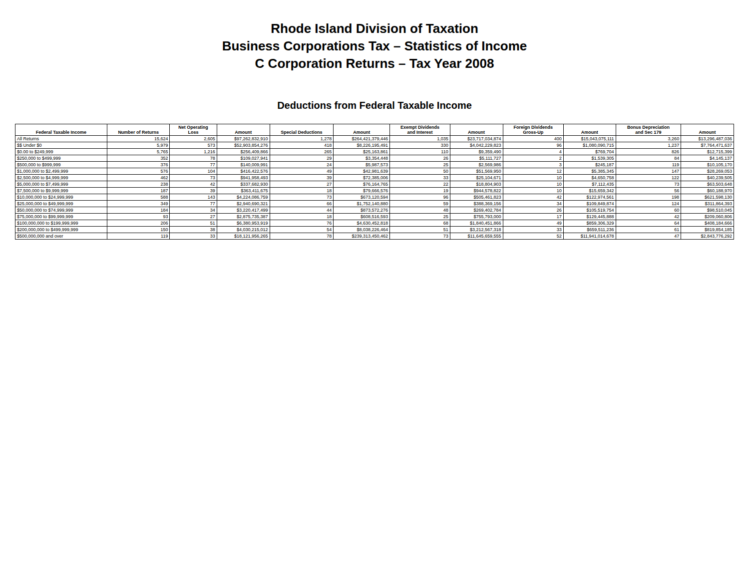Rhode Island Division of Taxation
Business Corporations Tax – Statistics of Income
C Corporation Returns – Tax Year 2008
Deductions from Federal Taxable Income
| Federal Taxable Income | Number of Returns | Net Operating Loss | Amount | Special Deductions | Amount | Exempt Dividends and Interest | Amount | Foreign Dividends Gross-Up | Amount | Bonus Depreciation and Sec 179 | Amount |
| --- | --- | --- | --- | --- | --- | --- | --- | --- | --- | --- | --- |
| All Returns | 15,624 | 2,605 | $97,262,832,910 | 1,278 | $264,421,379,446 | 1,035 | $23,717,034,874 | 400 | $15,043,075,111 | 3,260 | $13,296,487,036 |
| $$ Under $0 | 5,979 | 573 | $52,903,854,276 | 418 | $8,226,195,491 | 330 | $4,042,229,823 | 96 | $1,080,090,715 | 1,237 | $7,764,471,637 |
| $0.00 to $249,999 | 5,765 | 1,216 | $256,409,866 | 265 | $25,163,861 | 110 | $9,359,490 | 4 | $769,704 | 826 | $12,715,399 |
| $250,000 to $499,999 | 352 | 78 | $109,027,941 | 29 | $3,354,448 | 26 | $5,111,727 | 2 | $1,539,305 | 84 | $4,145,137 |
| $500,000 to $999,999 | 376 | 77 | $140,009,991 | 24 | $5,987,573 | 25 | $2,569,986 | 3 | $245,187 | 119 | $10,105,170 |
| $1,000,000 to $2,499,999 | 576 | 104 | $416,422,576 | 49 | $42,981,639 | 50 | $51,569,950 | 12 | $5,385,345 | 147 | $28,269,053 |
| $2,500,000 to $4,999,999 | 462 | 73 | $941,958,493 | 39 | $72,385,006 | 33 | $25,104,671 | 10 | $4,650,758 | 122 | $40,239,505 |
| $5,000,000 to $7,499,999 | 238 | 42 | $337,682,930 | 27 | $76,164,765 | 22 | $18,804,903 | 10 | $7,112,435 | 73 | $63,503,648 |
| $7,500,000 to $9,999,999 | 187 | 39 | $363,411,675 | 18 | $79,666,576 | 19 | $944,578,822 | 10 | $15,659,342 | 56 | $60,188,970 |
| $10,000,000 to $24,999,999 | 588 | 143 | $4,224,086,759 | 73 | $673,120,594 | 96 | $505,461,823 | 42 | $122,974,561 | 198 | $621,598,130 |
| $25,000,000 to $49,999,999 | 349 | 77 | $2,940,690,321 | 66 | $1,752,140,880 | 59 | $388,369,156 | 34 | $109,849,874 | 124 | $311,864,393 |
| $50,000,000 to $74,999,999 | 184 | 34 | $3,220,417,499 | 44 | $873,572,276 | 48 | $269,402,784 | 26 | $105,519,754 | 60 | $98,510,045 |
| $75,000,000 to $99,999,999 | 93 | 27 | $2,875,735,387 | 18 | $608,516,593 | 25 | $755,793,000 | 17 | $129,445,888 | 42 | $209,060,806 |
| $100,000,000 to $199,999,999 | 206 | 51 | $6,380,953,919 | 76 | $4,630,452,818 | 68 | $1,840,451,866 | 49 | $859,306,329 | 64 | $408,184,666 |
| $200,000,000 to $499,999,999 | 150 | 38 | $4,030,215,012 | 54 | $8,038,226,464 | 51 | $3,212,567,318 | 33 | $659,511,236 | 61 | $819,854,185 |
| $500,000,000 and over | 119 | 33 | $18,121,956,265 | 78 | $239,313,450,462 | 73 | $11,645,659,555 | 52 | $11,941,014,678 | 47 | $2,843,776,292 |